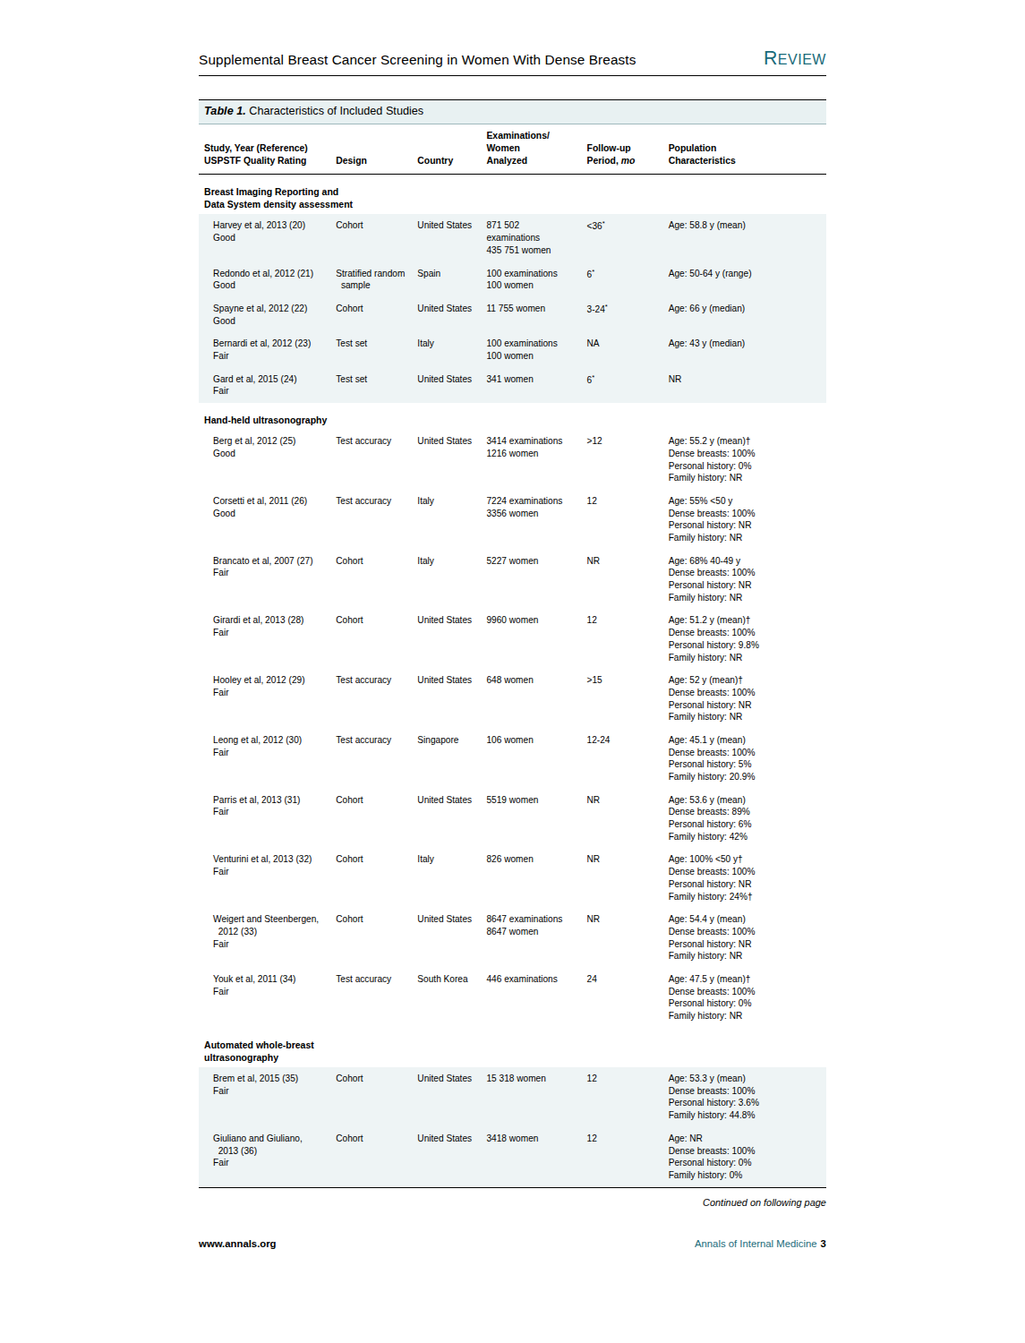Supplemental Breast Cancer Screening in Women With Dense Breasts
REVIEW
Table 1. Characteristics of Included Studies
| Study, Year (Reference) USPSTF Quality Rating | Design | Country | Examinations/ Women Analyzed | Follow-up Period, mo | Population Characteristics |
| --- | --- | --- | --- | --- | --- |
| Breast Imaging Reporting and Data System density assessment |
| Harvey et al, 2013 (20) Good | Cohort | United States | 871 502 examinations 435 751 women | <36 * | Age: 58.8 y (mean) |
| Redondo et al, 2012 (21) Good | Stratified random sample | Spain | 100 examinations 100 women | 6 * | Age: 50-64 y (range) |
| Spayne et al, 2012 (22) Good | Cohort | United States | 11 755 women | 3-24 * | Age: 66 y (median) |
| Bernardi et al, 2012 (23) Fair | Test set | Italy | 100 examinations 100 women | NA | Age: 43 y (median) |
| Gard et al, 2015 (24) Fair | Test set | United States | 341 women | 6 * | NR |
| Hand-held ultrasonography |
| Berg et al, 2012 (25) Good | Test accuracy | United States | 3414 examinations 1216 women | >12 | Age: 55.2 y (mean)† Dense breasts: 100% Personal history: 0% Family history: NR |
| Corsetti et al, 2011 (26) Good | Test accuracy | Italy | 7224 examinations 3356 women | 12 | Age: 55% <50 y Dense breasts: 100% Personal history: NR Family history: NR |
| Brancato et al, 2007 (27) Fair | Cohort | Italy | 5227 women | NR | Age: 68% 40-49 y Dense breasts: 100% Personal history: NR Family history: NR |
| Girardi et al, 2013 (28) Fair | Cohort | United States | 9960 women | 12 | Age: 51.2 y (mean)† Dense breasts: 100% Personal history: 9.8% Family history: NR |
| Hooley et al, 2012 (29) Fair | Test accuracy | United States | 648 women | >15 | Age: 52 y (mean)† Dense breasts: 100% Personal history: NR Family history: NR |
| Leong et al, 2012 (30) Fair | Test accuracy | Singapore | 106 women | 12-24 | Age: 45.1 y (mean) Dense breasts: 100% Personal history: 5% Family history: 20.9% |
| Parris et al, 2013 (31) Fair | Cohort | United States | 5519 women | NR | Age: 53.6 y (mean) Dense breasts: 89% Personal history: 6% Family history: 42% |
| Venturini et al, 2013 (32) Fair | Cohort | Italy | 826 women | NR | Age: 100% <50 y† Dense breasts: 100% Personal history: NR Family history: 24%† |
| Weigert and Steenbergen, 2012 (33) Fair | Cohort | United States | 8647 examinations 8647 women | NR | Age: 54.4 y (mean) Dense breasts: 100% Personal history: NR Family history: NR |
| Youk et al, 2011 (34) Fair | Test accuracy | South Korea | 446 examinations | 24 | Age: 47.5 y (mean)† Dense breasts: 100% Personal history: 0% Family history: NR |
| Automated whole-breast ultrasonography |
| Brem et al, 2015 (35) Fair | Cohort | United States | 15 318 women | 12 | Age: 53.3 y (mean) Dense breasts: 100% Personal history: 3.6% Family history: 44.8% |
| Giuliano and Giuliano, 2013 (36) Fair | Cohort | United States | 3418 women | 12 | Age: NR Dense breasts: 100% Personal history: 0% Family history: 0% |
Continued on following page
www.annals.org
Annals of Internal Medicine3